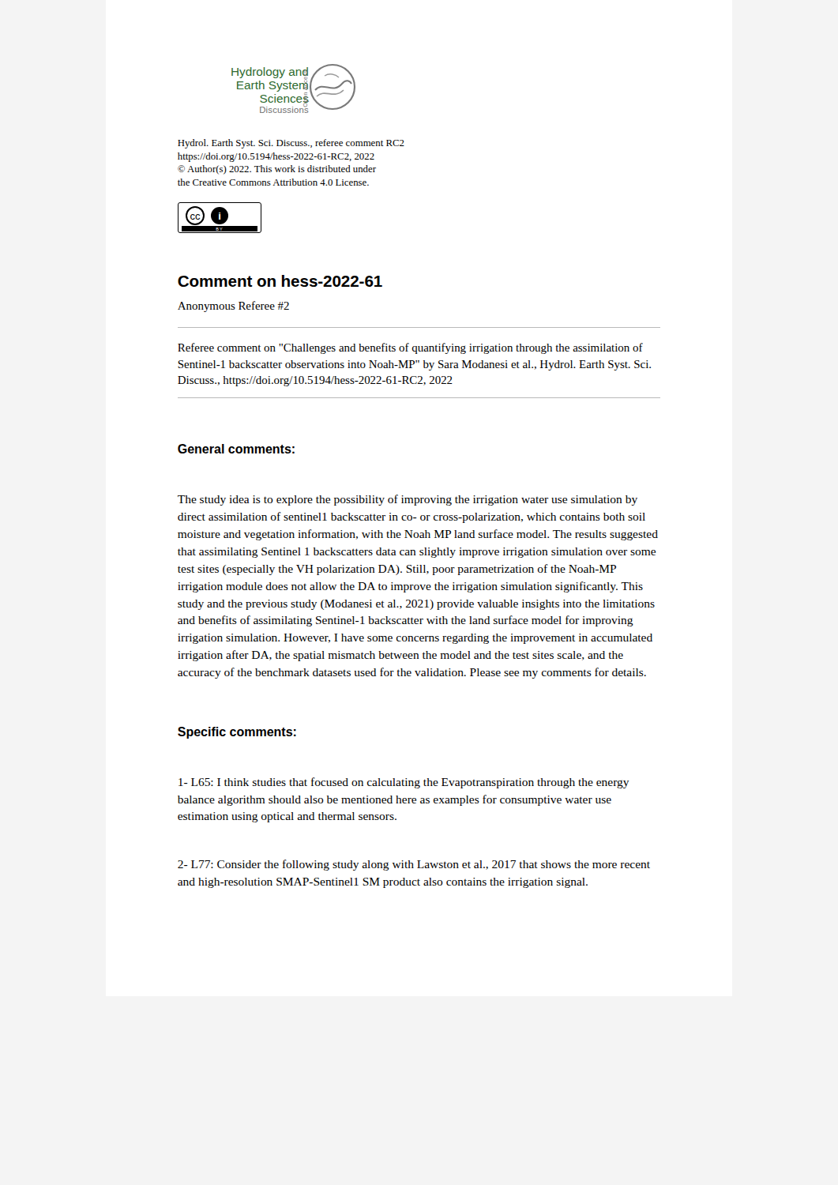Open Access
Hydrology and
Earth System
Sciences
Discussions
Hydrol. Earth Syst. Sci. Discuss., referee comment RC2
https://doi.org/10.5194/hess-2022-61-RC2, 2022
© Author(s) 2022. This work is distributed under
the Creative Commons Attribution 4.0 License.
cc i BY
Comment on hess-2022-61
Anonymous Referee #2
Referee comment on "Challenges and benefits of quantifying irrigation through the assimilation of Sentinel-1 backscatter observations into Noah-MP" by Sara Modanesi et al., Hydrol. Earth Syst. Sci. Discuss., https://doi.org/10.5194/hess-2022-61-RC2, 2022
General comments:
The study idea is to explore the possibility of improving the irrigation water use simulation by direct assimilation of sentinel1 backscatter in co- or cross-polarization, which contains both soil moisture and vegetation information, with the Noah MP land surface model. The results suggested that assimilating Sentinel 1 backscatters data can slightly improve irrigation simulation over some test sites (especially the VH polarization DA). Still, poor parametrization of the Noah-MP irrigation module does not allow the DA to improve the irrigation simulation significantly. This study and the previous study (Modanesi et al., 2021) provide valuable insights into the limitations and benefits of assimilating Sentinel-1 backscatter with the land surface model for improving irrigation simulation. However, I have some concerns regarding the improvement in accumulated irrigation after DA, the spatial mismatch between the model and the test sites scale, and the accuracy of the benchmark datasets used for the validation. Please see my comments for details.
Specific comments:
1- L65: I think studies that focused on calculating the Evapotranspiration through the energy balance algorithm should also be mentioned here as examples for consumptive water use estimation using optical and thermal sensors.
2- L77: Consider the following study along with Lawston et al., 2017 that shows the more recent and high-resolution SMAP-Sentinel1 SM product also contains the irrigation signal.